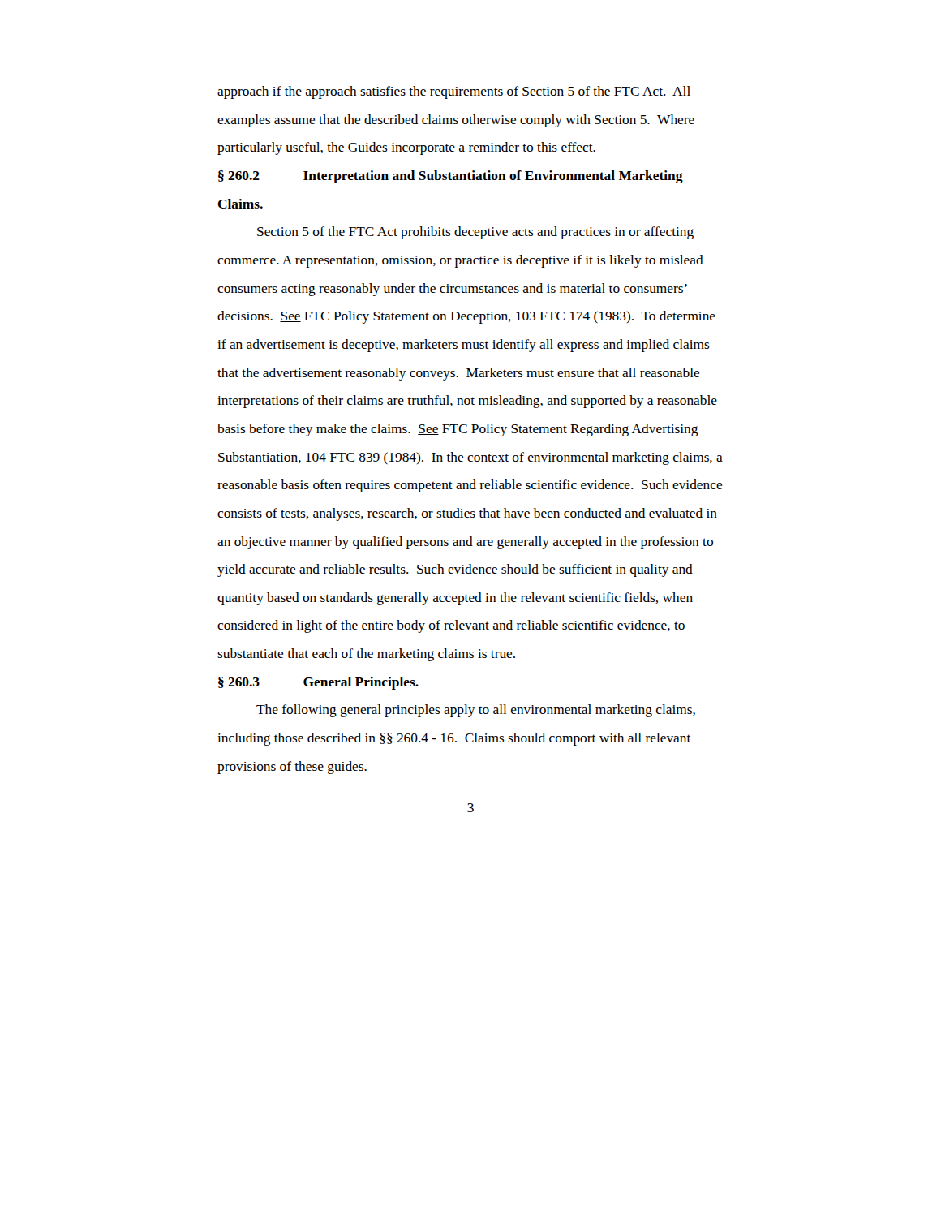approach if the approach satisfies the requirements of Section 5 of the FTC Act. All examples assume that the described claims otherwise comply with Section 5. Where particularly useful, the Guides incorporate a reminder to this effect.
§ 260.2 Interpretation and Substantiation of Environmental Marketing Claims.
Section 5 of the FTC Act prohibits deceptive acts and practices in or affecting commerce. A representation, omission, or practice is deceptive if it is likely to mislead consumers acting reasonably under the circumstances and is material to consumers’ decisions. See FTC Policy Statement on Deception, 103 FTC 174 (1983). To determine if an advertisement is deceptive, marketers must identify all express and implied claims that the advertisement reasonably conveys. Marketers must ensure that all reasonable interpretations of their claims are truthful, not misleading, and supported by a reasonable basis before they make the claims. See FTC Policy Statement Regarding Advertising Substantiation, 104 FTC 839 (1984). In the context of environmental marketing claims, a reasonable basis often requires competent and reliable scientific evidence. Such evidence consists of tests, analyses, research, or studies that have been conducted and evaluated in an objective manner by qualified persons and are generally accepted in the profession to yield accurate and reliable results. Such evidence should be sufficient in quality and quantity based on standards generally accepted in the relevant scientific fields, when considered in light of the entire body of relevant and reliable scientific evidence, to substantiate that each of the marketing claims is true.
§ 260.3 General Principles.
The following general principles apply to all environmental marketing claims, including those described in §§ 260.4 - 16. Claims should comport with all relevant provisions of these guides.
3